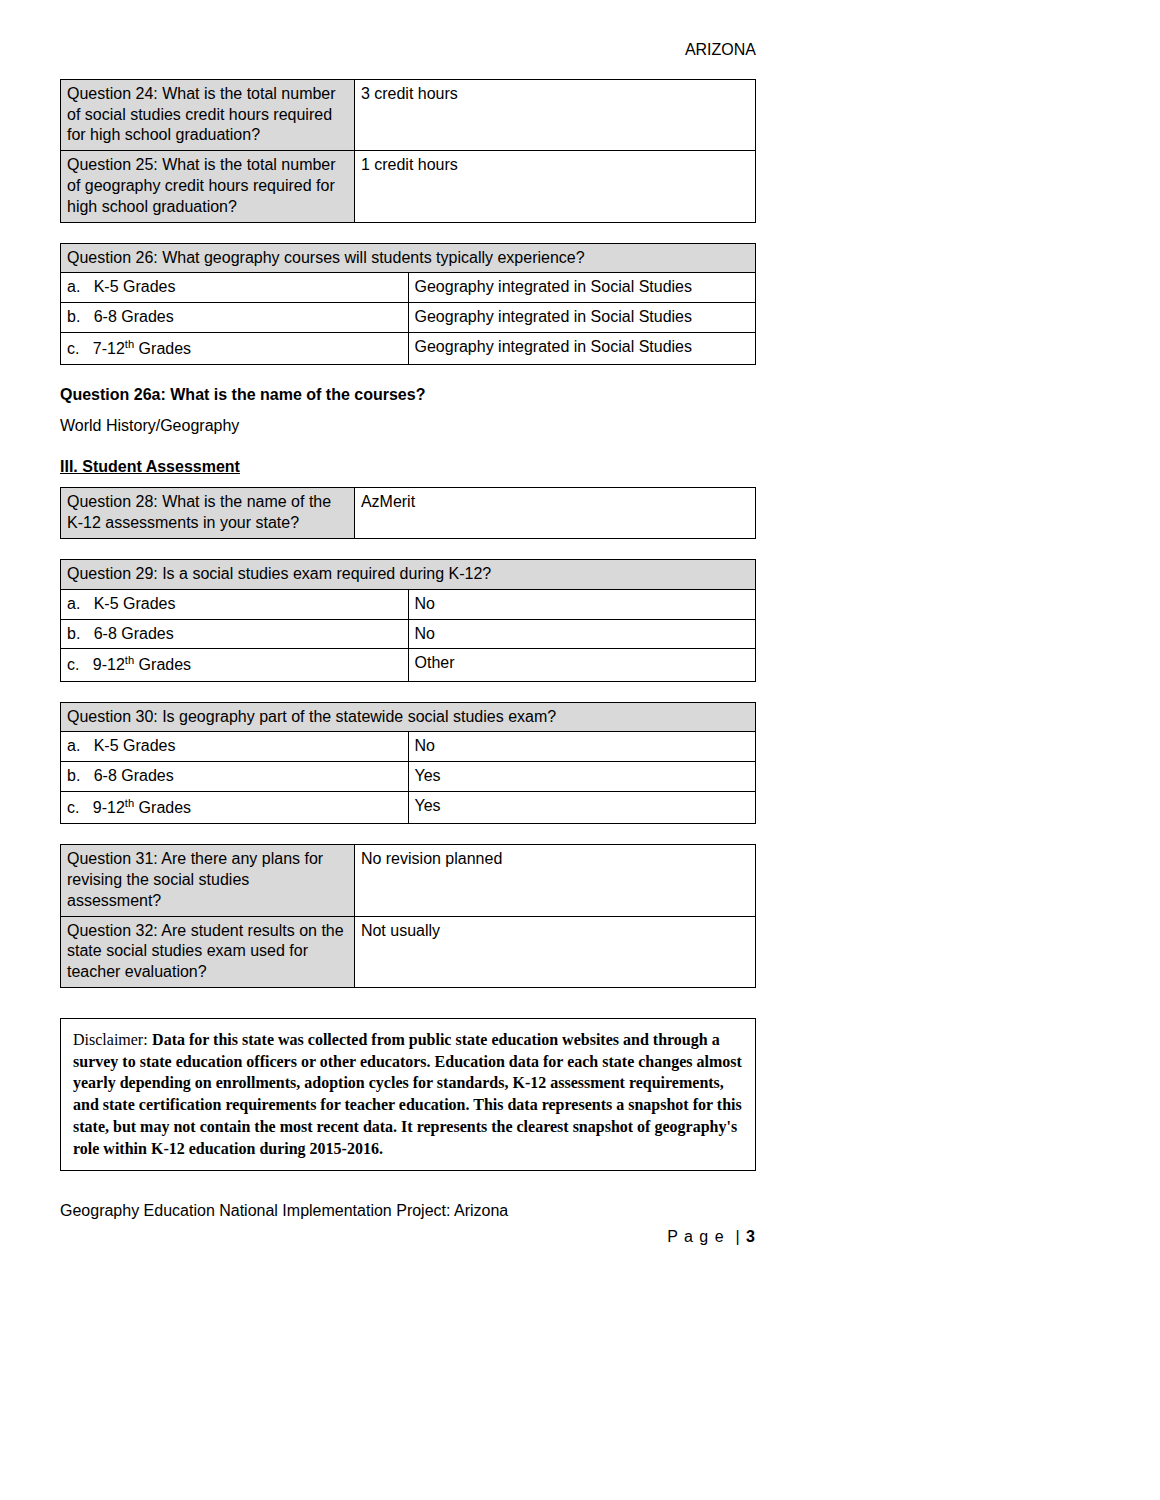ARIZONA
| Question 24: What is the total number of social studies credit hours required for high school graduation? | 3 credit hours |
| Question 25: What is the total number of geography credit hours required for high school graduation? | 1 credit hours |
| Question 26: What geography courses will students typically experience? |
| a. K-5 Grades | Geography integrated in Social Studies |
| b. 6-8 Grades | Geography integrated in Social Studies |
| c. 7-12 th Grades | Geography integrated in Social Studies |
Question 26a: What is the name of the courses?
World History/Geography
III. Student Assessment
| Question 28: What is the name of the K-12 assessments in your state? | AzMerit |
| Question 29: Is a social studies exam required during K-12? |
| a. K-5 Grades | No |
| b. 6-8 Grades | No |
| c. 9-12 th Grades | Other |
| Question 30: Is geography part of the statewide social studies exam? |
| a. K-5 Grades | No |
| b. 6-8 Grades | Yes |
| c. 9-12 th Grades | Yes |
| Question 31: Are there any plans for revising the social studies assessment? | No revision planned |
| Question 32: Are student results on the state social studies exam used for teacher evaluation? | Not usually |
Disclaimer: Data for this state was collected from public state education websites and through a survey to state education officers or other educators. Education data for each state changes almost yearly depending on enrollments, adoption cycles for standards, K-12 assessment requirements, and state certification requirements for teacher education. This data represents a snapshot for this state, but may not contain the most recent data. It represents the clearest snapshot of geography's role within K-12 education during 2015-2016.
Geography Education National Implementation Project: Arizona
P a g e | 3